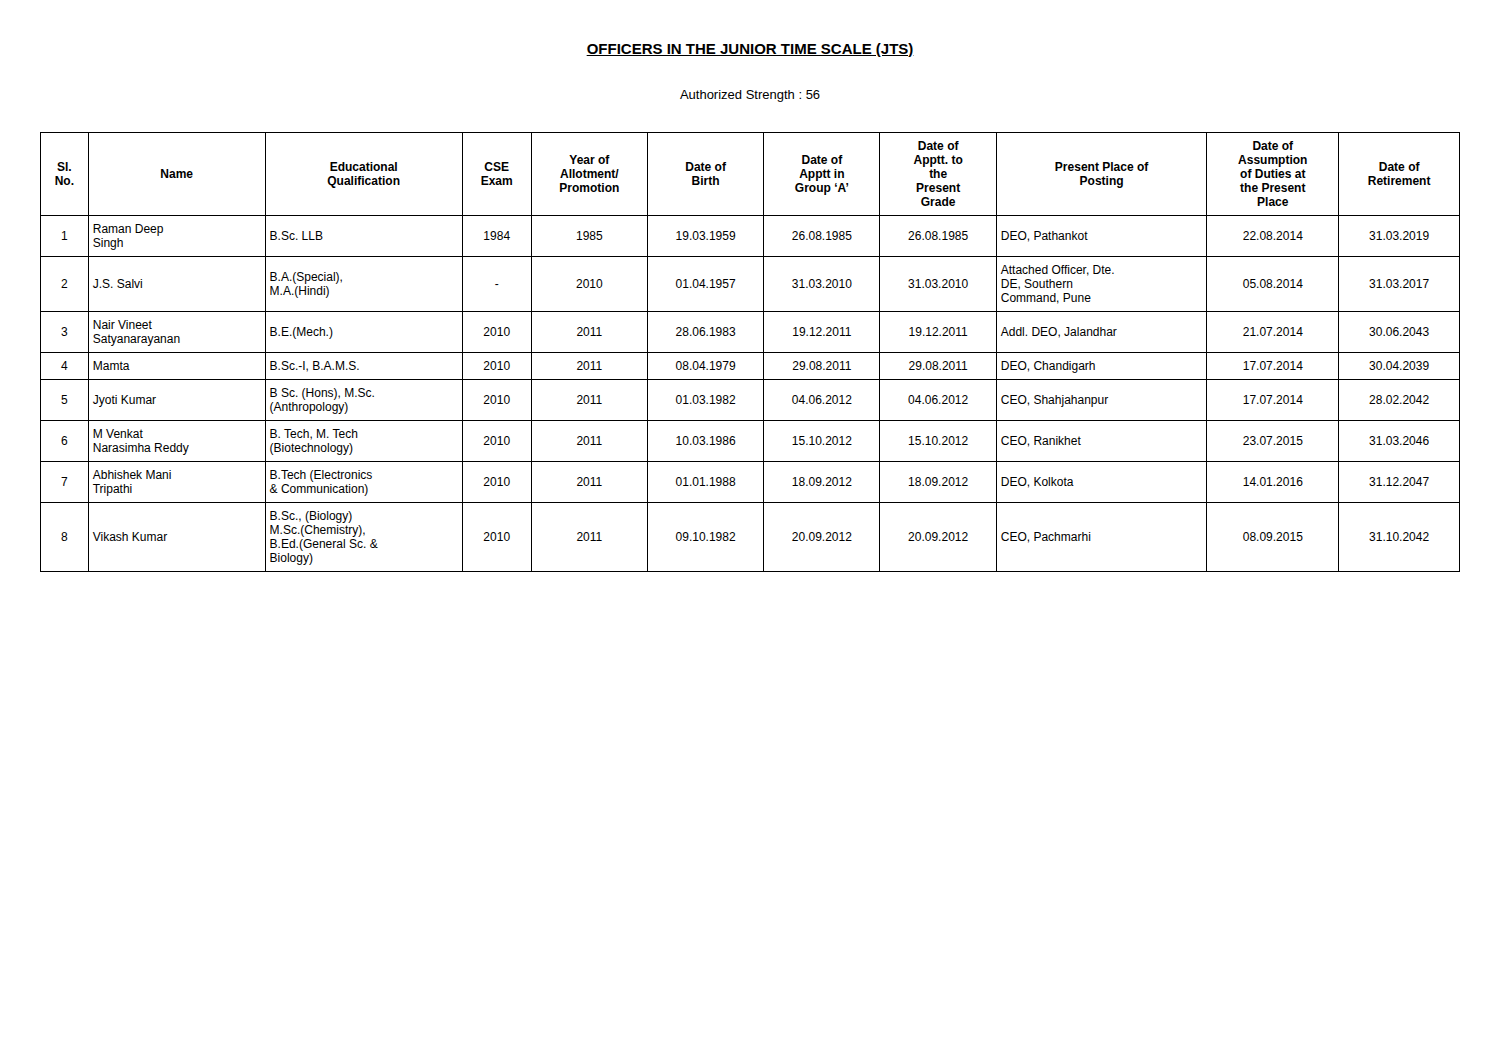OFFICERS IN THE JUNIOR TIME SCALE (JTS)
Authorized Strength : 56
| Sl. No. | Name | Educational Qualification | CSE Exam | Year of Allotment/ Promotion | Date of Birth | Date of Apptt in Group ‘A’ | Date of Apptt. to the Present Grade | Present Place of Posting | Date of Assumption of Duties at the Present Place | Date of Retirement |
| --- | --- | --- | --- | --- | --- | --- | --- | --- | --- | --- |
| 1 | Raman Deep Singh | B.Sc. LLB | 1984 | 1985 | 19.03.1959 | 26.08.1985 | 26.08.1985 | DEO, Pathankot | 22.08.2014 | 31.03.2019 |
| 2 | J.S. Salvi | B.A.(Special), M.A.(Hindi) | - | 2010 | 01.04.1957 | 31.03.2010 | 31.03.2010 | Attached Officer, Dte. DE, Southern Command, Pune | 05.08.2014 | 31.03.2017 |
| 3 | Nair Vineet Satyanarayanan | B.E.(Mech.) | 2010 | 2011 | 28.06.1983 | 19.12.2011 | 19.12.2011 | Addl. DEO, Jalandhar | 21.07.2014 | 30.06.2043 |
| 4 | Mamta | B.Sc.-I, B.A.M.S. | 2010 | 2011 | 08.04.1979 | 29.08.2011 | 29.08.2011 | DEO, Chandigarh | 17.07.2014 | 30.04.2039 |
| 5 | Jyoti Kumar | B Sc. (Hons), M.Sc. (Anthropology) | 2010 | 2011 | 01.03.1982 | 04.06.2012 | 04.06.2012 | CEO, Shahjahanpur | 17.07.2014 | 28.02.2042 |
| 6 | M Venkat Narasimha Reddy | B. Tech, M. Tech (Biotechnology) | 2010 | 2011 | 10.03.1986 | 15.10.2012 | 15.10.2012 | CEO, Ranikhet | 23.07.2015 | 31.03.2046 |
| 7 | Abhishek Mani Tripathi | B.Tech (Electronics & Communication) | 2010 | 2011 | 01.01.1988 | 18.09.2012 | 18.09.2012 | DEO, Kolkota | 14.01.2016 | 31.12.2047 |
| 8 | Vikash Kumar | B.Sc., (Biology) M.Sc.(Chemistry), B.Ed.(General Sc. & Biology) | 2010 | 2011 | 09.10.1982 | 20.09.2012 | 20.09.2012 | CEO, Pachmarhi | 08.09.2015 | 31.10.2042 |